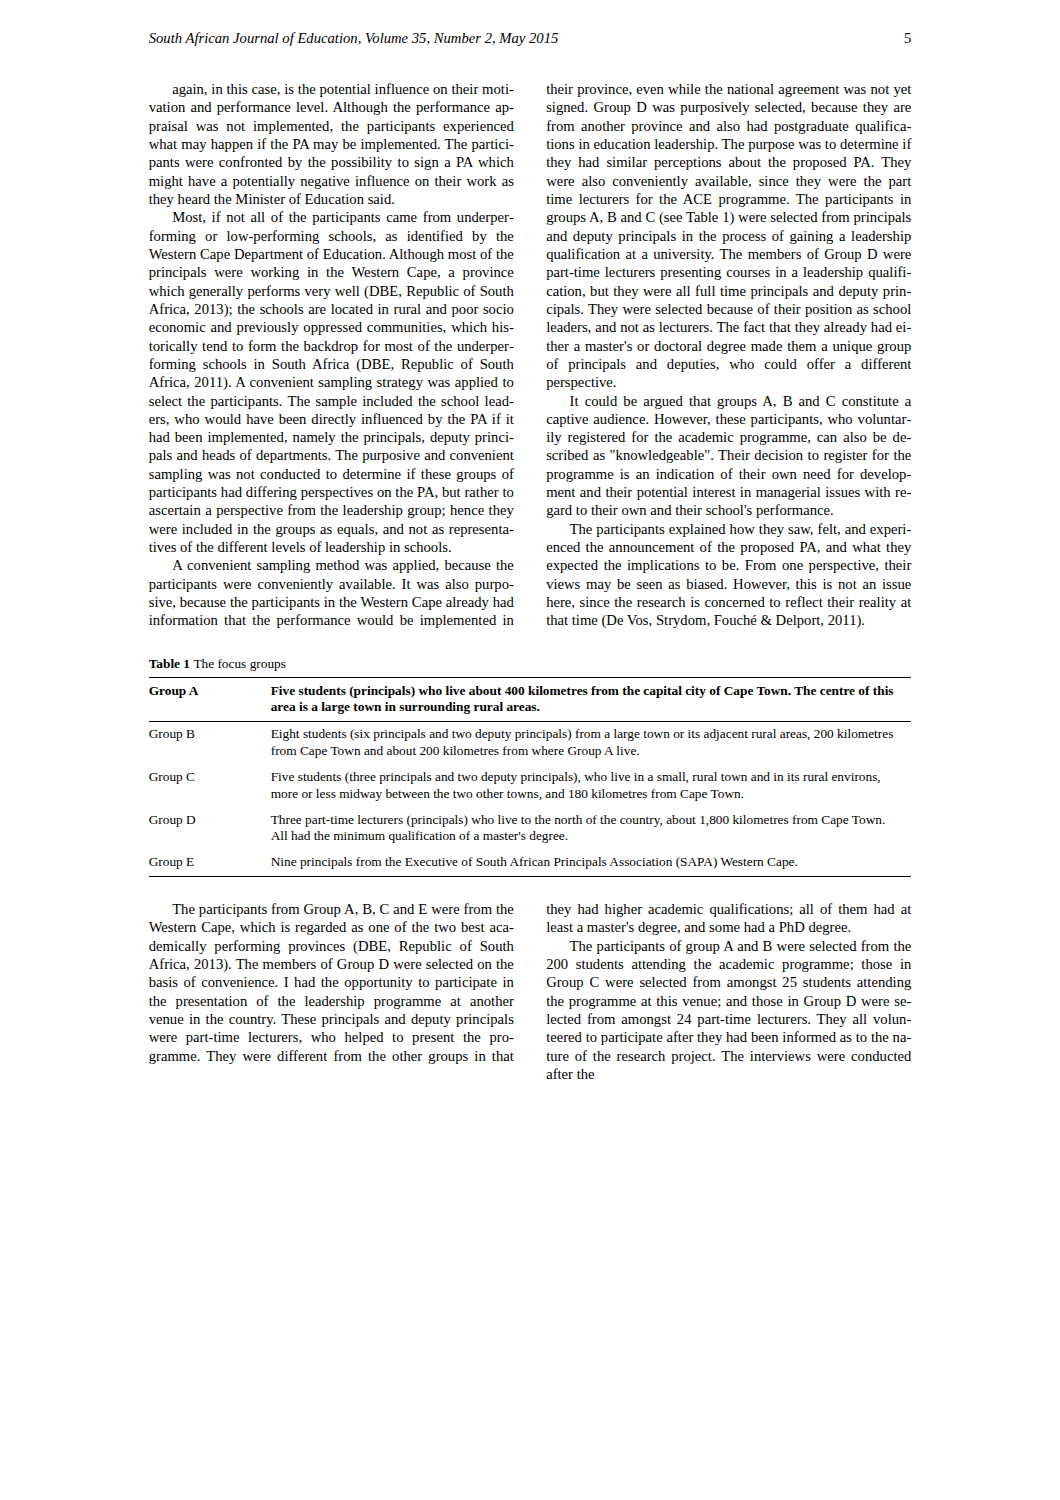South African Journal of Education, Volume 35, Number 2, May 2015 5
again, in this case, is the potential influence on their motivation and performance level. Although the performance appraisal was not implemented, the participants experienced what may happen if the PA may be implemented. The participants were confronted by the possibility to sign a PA which might have a potentially negative influence on their work as they heard the Minister of Education said.
Most, if not all of the participants came from underperforming or low-performing schools, as identified by the Western Cape Department of Education. Although most of the principals were working in the Western Cape, a province which generally performs very well (DBE, Republic of South Africa, 2013); the schools are located in rural and poor socio economic and previously oppressed communities, which historically tend to form the backdrop for most of the underperforming schools in South Africa (DBE, Republic of South Africa, 2011). A convenient sampling strategy was applied to select the participants. The sample included the school leaders, who would have been directly influenced by the PA if it had been implemented, namely the principals, deputy principals and heads of departments. The purposive and convenient sampling was not conducted to determine if these groups of participants had differing perspectives on the PA, but rather to ascertain a perspective from the leadership group; hence they were included in the groups as equals, and not as representatives of the different levels of leadership in schools.
A convenient sampling method was applied, because the participants were conveniently available. It was also purposive, because the participants in the Western Cape already had information that the performance would be implemented in their province, even while the national agreement was not yet signed. Group D was purposively selected, because they are from another province and also had postgraduate qualifications in education leadership. The purpose was to determine if they had similar perceptions about the proposed PA. They were also conveniently available, since they were the part time lecturers for the ACE programme. The participants in groups A, B and C (see Table 1) were selected from principals and deputy principals in the process of gaining a leadership qualification at a university. The members of Group D were part-time lecturers presenting courses in a leadership qualification, but they were all full time principals and deputy principals. They were selected because of their position as school leaders, and not as lecturers. The fact that they already had either a master's or doctoral degree made them a unique group of principals and deputies, who could offer a different perspective.
It could be argued that groups A, B and C constitute a captive audience. However, these participants, who voluntarily registered for the academic programme, can also be described as "knowledgeable". Their decision to register for the programme is an indication of their own need for development and their potential interest in managerial issues with regard to their own and their school's performance.
The participants explained how they saw, felt, and experienced the announcement of the proposed PA, and what they expected the implications to be. From one perspective, their views may be seen as biased. However, this is not an issue here, since the research is concerned to reflect their reality at that time (De Vos, Strydom, Fouché & Delport, 2011).
Table 1 The focus groups
| Group A | Five students (principals) who live about 400 kilometres from the capital city of Cape Town. The centre of this area is a large town in surrounding rural areas. |
| --- | --- |
| Group B | Eight students (six principals and two deputy principals) from a large town or its adjacent rural areas, 200 kilometres from Cape Town and about 200 kilometres from where Group A live. |
| Group C | Five students (three principals and two deputy principals), who live in a small, rural town and in its rural environs, more or less midway between the two other towns, and 180 kilometres from Cape Town. |
| Group D | Three part-time lecturers (principals) who live to the north of the country, about 1,800 kilometres from Cape Town. All had the minimum qualification of a master's degree. |
| Group E | Nine principals from the Executive of South African Principals Association (SAPA) Western Cape. |
The participants from Group A, B, C and E were from the Western Cape, which is regarded as one of the two best academically performing provinces (DBE, Republic of South Africa, 2013). The members of Group D were selected on the basis of convenience. I had the opportunity to participate in the presentation of the leadership programme at another venue in the country. These principals and deputy principals were part-time lecturers, who helped to present the programme. They were different from the other groups in that they had higher academic qualifications; all of them had at least a master's degree, and some had a PhD degree.
The participants of group A and B were selected from the 200 students attending the academic programme; those in Group C were selected from amongst 25 students attending the programme at this venue; and those in Group D were selected from amongst 24 part-time lecturers. They all volunteered to participate after they had been informed as to the nature of the research project. The interviews were conducted after the